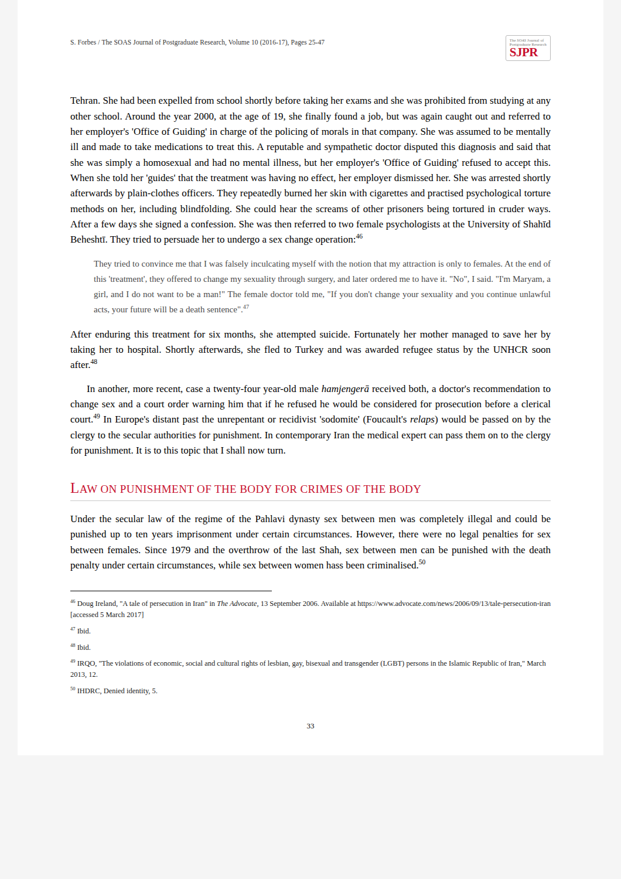S. Forbes / The SOAS Journal of Postgraduate Research, Volume 10 (2016-17), Pages 25-47
The SOAS Journal of
Postgraduate Research SJPR
Tehran. She had been expelled from school shortly before taking her exams and she was prohibited from studying at any other school. Around the year 2000, at the age of 19, she finally found a job, but was again caught out and referred to her employer's 'Office of Guiding' in charge of the policing of morals in that company. She was assumed to be mentally ill and made to take medications to treat this. A reputable and sympathetic doctor disputed this diagnosis and said that she was simply a homosexual and had no mental illness, but her employer's 'Office of Guiding' refused to accept this. When she told her 'guides' that the treatment was having no effect, her employer dismissed her. She was arrested shortly afterwards by plain-clothes officers. They repeatedly burned her skin with cigarettes and practised psychological torture methods on her, including blindfolding. She could hear the screams of other prisoners being tortured in cruder ways. After a few days she signed a confession. She was then referred to two female psychologists at the University of Shahīd Beheshtī. They tried to persuade her to undergo a sex change operation:46
They tried to convince me that I was falsely inculcating myself with the notion that my attraction is only to females. At the end of this 'treatment', they offered to change my sexuality through surgery, and later ordered me to have it. "No", I said. "I'm Maryam, a girl, and I do not want to be a man!" The female doctor told me, "If you don't change your sexuality and you continue unlawful acts, your future will be a death sentence".47
After enduring this treatment for six months, she attempted suicide. Fortunately her mother managed to save her by taking her to hospital. Shortly afterwards, she fled to Turkey and was awarded refugee status by the UNHCR soon after.48
In another, more recent, case a twenty-four year-old male hamjengerā received both, a doctor's recommendation to change sex and a court order warning him that if he refused he would be considered for prosecution before a clerical court.49 In Europe's distant past the unrepentant or recidivist 'sodomite' (Foucault's relaps) would be passed on by the clergy to the secular authorities for punishment. In contemporary Iran the medical expert can pass them on to the clergy for punishment. It is to this topic that I shall now turn.
LAW ON PUNISHMENT OF THE BODY FOR CRIMES OF THE BODY
Under the secular law of the regime of the Pahlavi dynasty sex between men was completely illegal and could be punished up to ten years imprisonment under certain circumstances. However, there were no legal penalties for sex between females. Since 1979 and the overthrow of the last Shah, sex between men can be punished with the death penalty under certain circumstances, while sex between women hass been criminalised.50
46 Doug Ireland, "A tale of persecution in Iran" in The Advocate, 13 September 2006. Available at https://www.advocate.com/news/2006/09/13/tale-persecution-iran [accessed 5 March 2017]
47 Ibid.
48 Ibid.
49 IRQO, "The violations of economic, social and cultural rights of lesbian, gay, bisexual and transgender (LGBT) persons in the Islamic Republic of Iran," March 2013, 12.
50 IHDRC, Denied identity, 5.
33